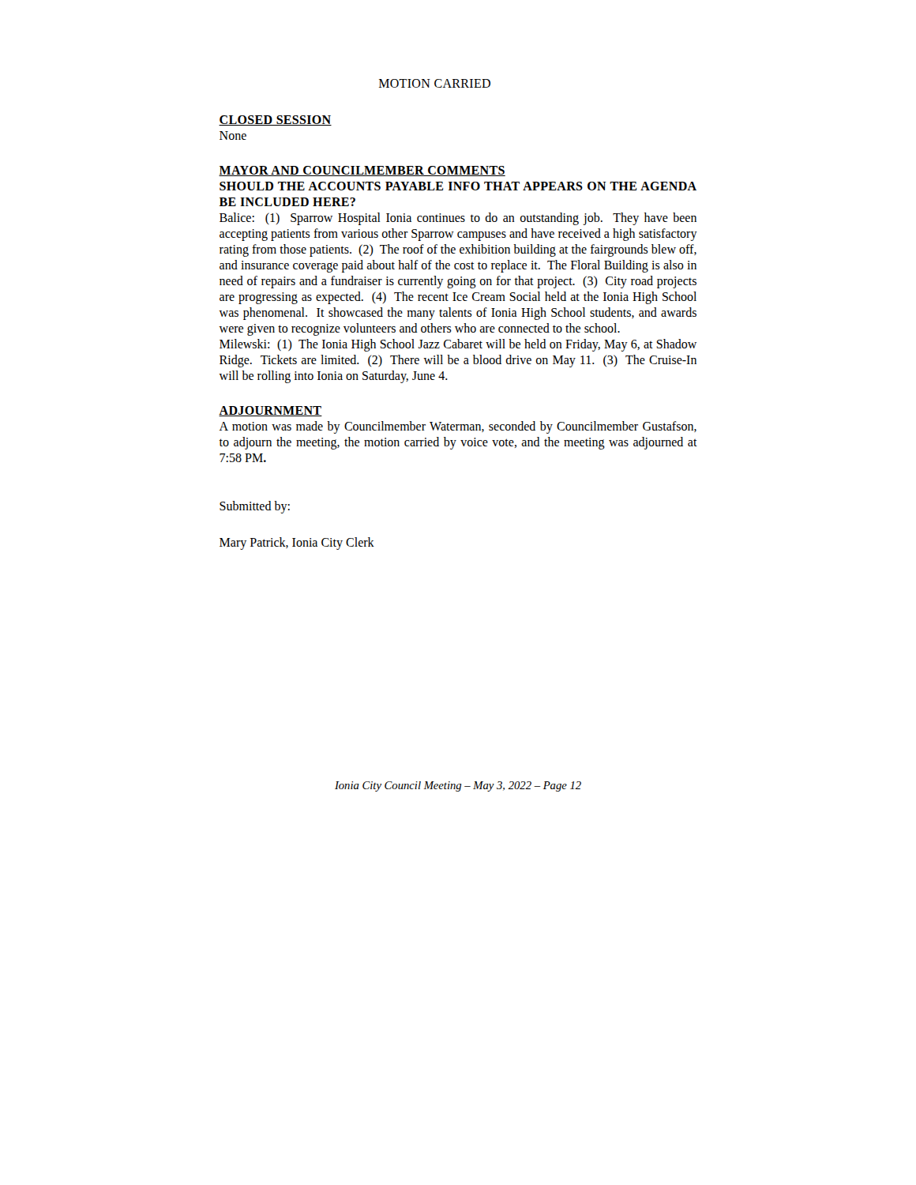MOTION CARRIED
CLOSED SESSION
None
MAYOR AND COUNCILMEMBER COMMENTS
SHOULD THE ACCOUNTS PAYABLE INFO THAT APPEARS ON THE AGENDA BE INCLUDED HERE?
Balice: (1) Sparrow Hospital Ionia continues to do an outstanding job. They have been accepting patients from various other Sparrow campuses and have received a high satisfactory rating from those patients. (2) The roof of the exhibition building at the fairgrounds blew off, and insurance coverage paid about half of the cost to replace it. The Floral Building is also in need of repairs and a fundraiser is currently going on for that project. (3) City road projects are progressing as expected. (4) The recent Ice Cream Social held at the Ionia High School was phenomenal. It showcased the many talents of Ionia High School students, and awards were given to recognize volunteers and others who are connected to the school.
Milewski: (1) The Ionia High School Jazz Cabaret will be held on Friday, May 6, at Shadow Ridge. Tickets are limited. (2) There will be a blood drive on May 11. (3) The Cruise-In will be rolling into Ionia on Saturday, June 4.
ADJOURNMENT
A motion was made by Councilmember Waterman, seconded by Councilmember Gustafson, to adjourn the meeting, the motion carried by voice vote, and the meeting was adjourned at 7:58 PM.
Submitted by:
Mary Patrick, Ionia City Clerk
Ionia City Council Meeting – May 3, 2022 – Page 12